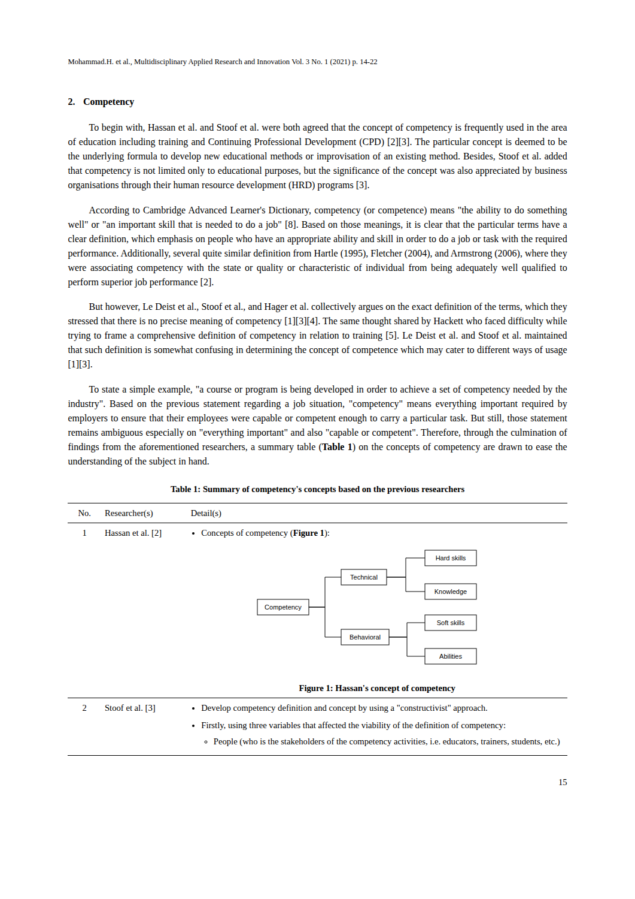Mohammad.H. et al., Multidisciplinary Applied Research and Innovation Vol. 3 No. 1 (2021) p. 14-22
2. Competency
To begin with, Hassan et al. and Stoof et al. were both agreed that the concept of competency is frequently used in the area of education including training and Continuing Professional Development (CPD) [2][3]. The particular concept is deemed to be the underlying formula to develop new educational methods or improvisation of an existing method. Besides, Stoof et al. added that competency is not limited only to educational purposes, but the significance of the concept was also appreciated by business organisations through their human resource development (HRD) programs [3].
According to Cambridge Advanced Learner's Dictionary, competency (or competence) means "the ability to do something well" or "an important skill that is needed to do a job" [8]. Based on those meanings, it is clear that the particular terms have a clear definition, which emphasis on people who have an appropriate ability and skill in order to do a job or task with the required performance. Additionally, several quite similar definition from Hartle (1995), Fletcher (2004), and Armstrong (2006), where they were associating competency with the state or quality or characteristic of individual from being adequately well qualified to perform superior job performance [2].
But however, Le Deist et al., Stoof et al., and Hager et al. collectively argues on the exact definition of the terms, which they stressed that there is no precise meaning of competency [1][3][4]. The same thought shared by Hackett who faced difficulty while trying to frame a comprehensive definition of competency in relation to training [5]. Le Deist et al. and Stoof et al. maintained that such definition is somewhat confusing in determining the concept of competence which may cater to different ways of usage [1][3].
To state a simple example, "a course or program is being developed in order to achieve a set of competency needed by the industry". Based on the previous statement regarding a job situation, "competency" means everything important required by employers to ensure that their employees were capable or competent enough to carry a particular task. But still, those statement remains ambiguous especially on "everything important" and also "capable or competent". Therefore, through the culmination of findings from the aforementioned researchers, a summary table (Table 1) on the concepts of competency are drawn to ease the understanding of the subject in hand.
Table 1: Summary of competency's concepts based on the previous researchers
| No. | Researcher(s) | Detail(s) |
| --- | --- | --- |
| 1 | Hassan et al. [2] | Concepts of competency ( Figure 1 ): Competency Technical Behavioral Hard skills Knowledge Soft skills Abilities Figure 1: Hassan's concept of competency |
| 2 | Stoof et al. [3] | Develop competency definition and concept by using a "constructivist" approach. Firstly, using three variables that affected the viability of the definition of competency: People (who is the stakeholders of the competency activities, i.e. educators, trainers, students, etc.) |
15